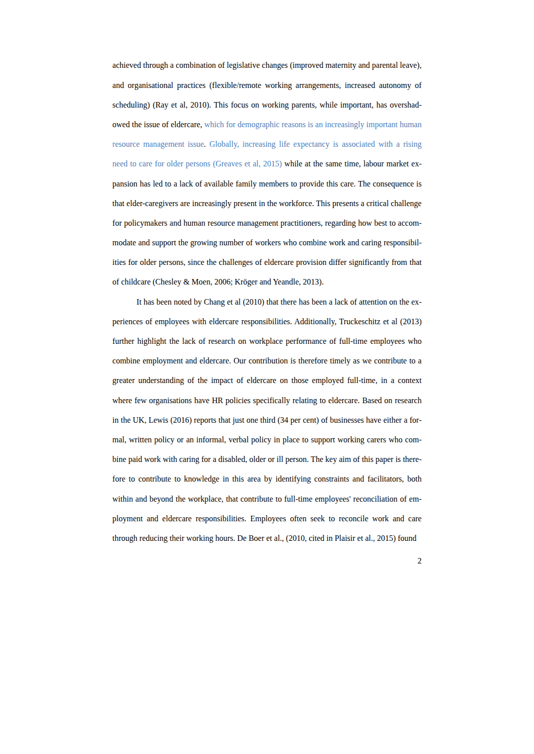achieved through a combination of legislative changes (improved maternity and parental leave), and organisational practices (flexible/remote working arrangements, increased autonomy of scheduling) (Ray et al, 2010). This focus on working parents, while important, has overshadowed the issue of eldercare, which for demographic reasons is an increasingly important human resource management issue. Globally, increasing life expectancy is associated with a rising need to care for older persons (Greaves et al, 2015) while at the same time, labour market expansion has led to a lack of available family members to provide this care. The consequence is that elder-caregivers are increasingly present in the workforce. This presents a critical challenge for policymakers and human resource management practitioners, regarding how best to accommodate and support the growing number of workers who combine work and caring responsibilities for older persons, since the challenges of eldercare provision differ significantly from that of childcare (Chesley & Moen, 2006; Kröger and Yeandle, 2013).
It has been noted by Chang et al (2010) that there has been a lack of attention on the experiences of employees with eldercare responsibilities. Additionally, Truckeschitz et al (2013) further highlight the lack of research on workplace performance of full-time employees who combine employment and eldercare. Our contribution is therefore timely as we contribute to a greater understanding of the impact of eldercare on those employed full-time, in a context where few organisations have HR policies specifically relating to eldercare. Based on research in the UK, Lewis (2016) reports that just one third (34 per cent) of businesses have either a formal, written policy or an informal, verbal policy in place to support working carers who combine paid work with caring for a disabled, older or ill person. The key aim of this paper is therefore to contribute to knowledge in this area by identifying constraints and facilitators, both within and beyond the workplace, that contribute to full-time employees' reconciliation of employment and eldercare responsibilities. Employees often seek to reconcile work and care through reducing their working hours. De Boer et al., (2010, cited in Plaisir et al., 2015) found
2